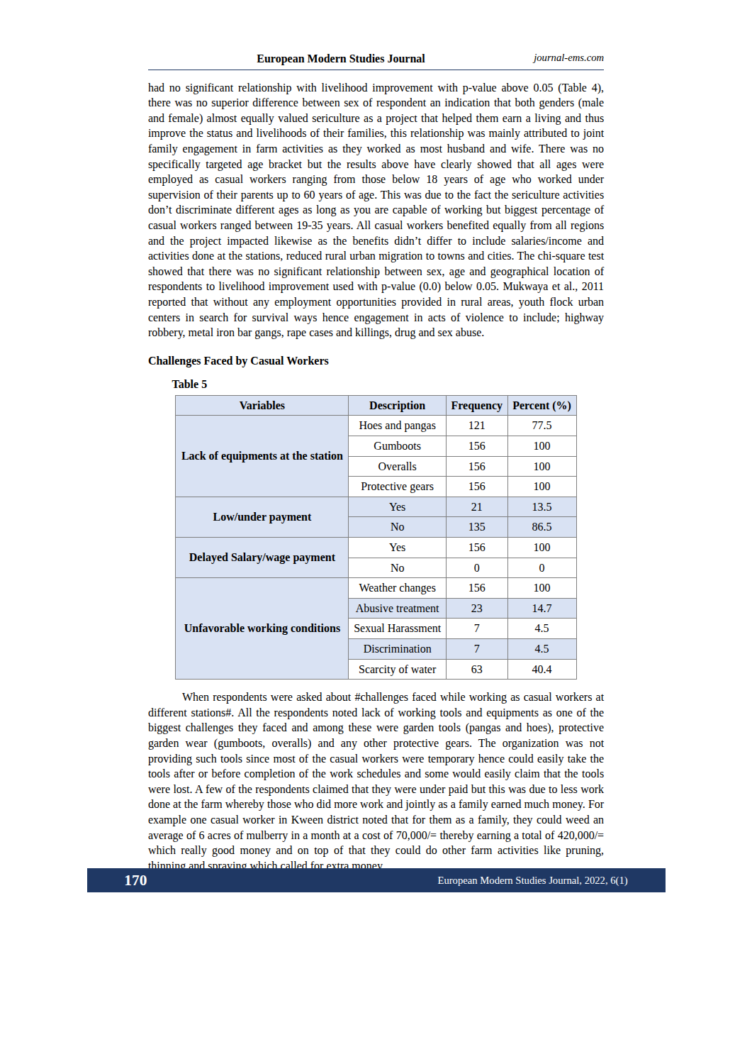journal-ems.com European Modern Studies Journal
had no significant relationship with livelihood improvement with p-value above 0.05 (Table 4), there was no superior difference between sex of respondent an indication that both genders (male and female) almost equally valued sericulture as a project that helped them earn a living and thus improve the status and livelihoods of their families, this relationship was mainly attributed to joint family engagement in farm activities as they worked as most husband and wife. There was no specifically targeted age bracket but the results above have clearly showed that all ages were employed as casual workers ranging from those below 18 years of age who worked under supervision of their parents up to 60 years of age. This was due to the fact the sericulture activities don’t discriminate different ages as long as you are capable of working but biggest percentage of casual workers ranged between 19-35 years. All casual workers benefited equally from all regions and the project impacted likewise as the benefits didn’t differ to include salaries/income and activities done at the stations, reduced rural urban migration to towns and cities. The chi-square test showed that there was no significant relationship between sex, age and geographical location of respondents to livelihood improvement used with p-value (0.0) below 0.05. Mukwaya et al., 2011 reported that without any employment opportunities provided in rural areas, youth flock urban centers in search for survival ways hence engagement in acts of violence to include; highway robbery, metal iron bar gangs, rape cases and killings, drug and sex abuse.
Challenges Faced by Casual Workers
Table 5
| Variables | Description | Frequency | Percent (%) |
| --- | --- | --- | --- |
| Lack of equipments at the station | Hoes and pangas | 121 | 77.5 |
| Gumboots | 156 | 100 |
| Overalls | 156 | 100 |
| Protective gears | 156 | 100 |
| Low/under payment | Yes | 21 | 13.5 |
| No | 135 | 86.5 |
| Delayed Salary/wage payment | Yes | 156 | 100 |
| No | 0 | 0 |
| Unfavorable working conditions | Weather changes | 156 | 100 |
| Abusive treatment | 23 | 14.7 |
| Sexual Harassment | 7 | 4.5 |
| Discrimination | 7 | 4.5 |
| Scarcity of water | 63 | 40.4 |
When respondents were asked about #challenges faced while working as casual workers at different stations#. All the respondents noted lack of working tools and equipments as one of the biggest challenges they faced and among these were garden tools (pangas and hoes), protective garden wear (gumboots, overalls) and any other protective gears. The organization was not providing such tools since most of the casual workers were temporary hence could easily take the tools after or before completion of the work schedules and some would easily claim that the tools were lost. A few of the respondents claimed that they were under paid but this was due to less work done at the farm whereby those who did more work and jointly as a family earned much money. For example one casual worker in Kween district noted that for them as a family, they could weed an average of 6 acres of mulberry in a month at a cost of 70,000/= thereby earning a total of 420,000/= which really good money and on top of that they could do other farm activities like pruning, thinning and spraying which called for extra money
170 European Modern Studies Journal, 2022, 6(1)